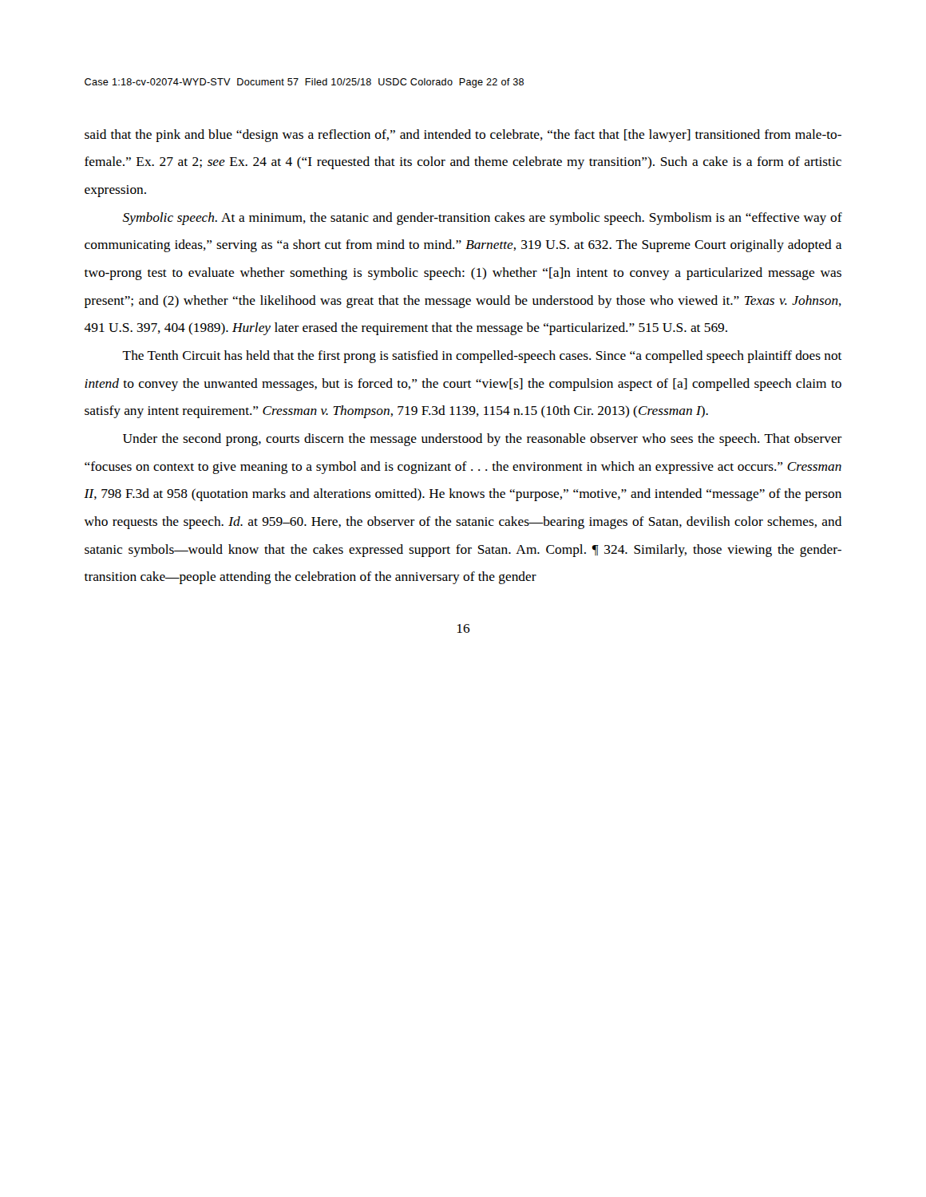Case 1:18-cv-02074-WYD-STV Document 57 Filed 10/25/18 USDC Colorado Page 22 of 38
said that the pink and blue “design was a reflection of,” and intended to celebrate, “the fact that [the lawyer] transitioned from male-to-female.” Ex. 27 at 2; see Ex. 24 at 4 (“I requested that its color and theme celebrate my transition”). Such a cake is a form of artistic expression.
Symbolic speech. At a minimum, the satanic and gender-transition cakes are symbolic speech. Symbolism is an “effective way of communicating ideas,” serving as “a short cut from mind to mind.” Barnette, 319 U.S. at 632. The Supreme Court originally adopted a two-prong test to evaluate whether something is symbolic speech: (1) whether “[a]n intent to convey a particularized message was present”; and (2) whether “the likelihood was great that the message would be understood by those who viewed it.” Texas v. Johnson, 491 U.S. 397, 404 (1989). Hurley later erased the requirement that the message be “particularized.” 515 U.S. at 569.
The Tenth Circuit has held that the first prong is satisfied in compelled-speech cases. Since “a compelled speech plaintiff does not intend to convey the unwanted messages, but is forced to,” the court “view[s] the compulsion aspect of [a] compelled speech claim to satisfy any intent requirement.” Cressman v. Thompson, 719 F.3d 1139, 1154 n.15 (10th Cir. 2013) (Cressman I).
Under the second prong, courts discern the message understood by the reasonable observer who sees the speech. That observer “focuses on context to give meaning to a symbol and is cognizant of . . . the environment in which an expressive act occurs.” Cressman II, 798 F.3d at 958 (quotation marks and alterations omitted). He knows the “purpose,” “motive,” and intended “message” of the person who requests the speech. Id. at 959–60. Here, the observer of the satanic cakes—bearing images of Satan, devilish color schemes, and satanic symbols—would know that the cakes expressed support for Satan. Am. Compl. ¶ 324. Similarly, those viewing the gender-transition cake—people attending the celebration of the anniversary of the gender
16